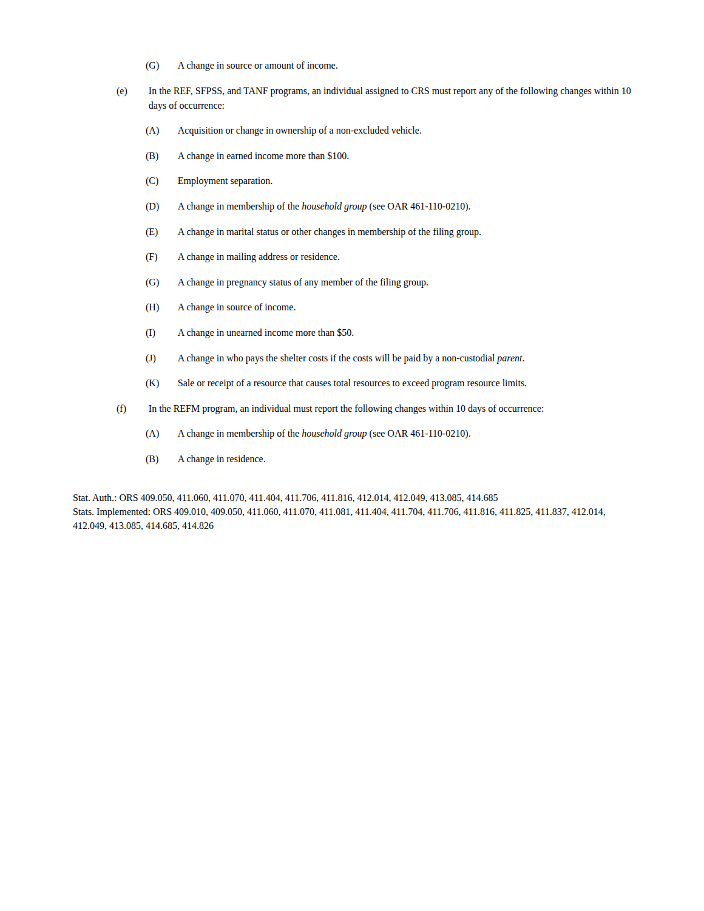(G) A change in source or amount of income.
(e) In the REF, SFPSS, and TANF programs, an individual assigned to CRS must report any of the following changes within 10 days of occurrence:
(A) Acquisition or change in ownership of a non-excluded vehicle.
(B) A change in earned income more than $100.
(C) Employment separation.
(D) A change in membership of the household group (see OAR 461-110-0210).
(E) A change in marital status or other changes in membership of the filing group.
(F) A change in mailing address or residence.
(G) A change in pregnancy status of any member of the filing group.
(H) A change in source of income.
(I) A change in unearned income more than $50.
(J) A change in who pays the shelter costs if the costs will be paid by a non-custodial parent.
(K) Sale or receipt of a resource that causes total resources to exceed program resource limits.
(f) In the REFM program, an individual must report the following changes within 10 days of occurrence:
(A) A change in membership of the household group (see OAR 461-110-0210).
(B) A change in residence.
Stat. Auth.: ORS 409.050, 411.060, 411.070, 411.404, 411.706, 411.816, 412.014, 412.049, 413.085, 414.685
Stats. Implemented: ORS 409.010, 409.050, 411.060, 411.070, 411.081, 411.404, 411.704, 411.706, 411.816, 411.825, 411.837, 412.014, 412.049, 413.085, 414.685, 414.826